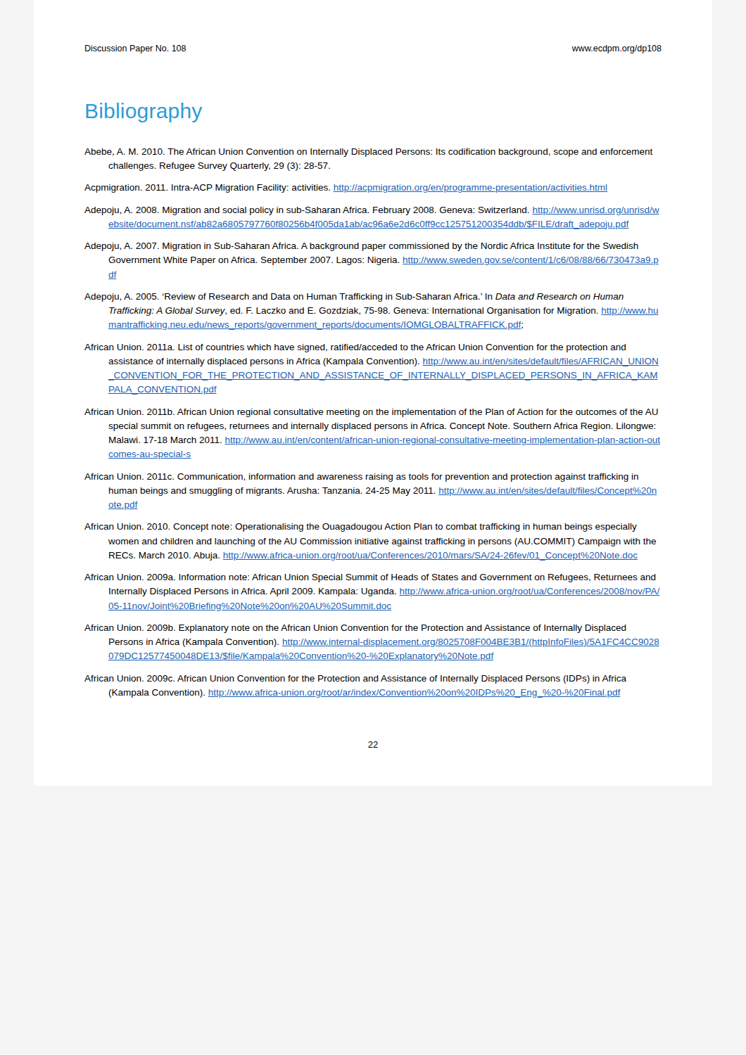Discussion Paper No. 108
www.ecdpm.org/dp108
Bibliography
Abebe, A. M. 2010. The African Union Convention on Internally Displaced Persons: Its codification background, scope and enforcement challenges. Refugee Survey Quarterly, 29 (3): 28-57.
Acpmigration. 2011. Intra-ACP Migration Facility: activities. http://acpmigration.org/en/programme-presentation/activities.html
Adepoju, A. 2008. Migration and social policy in sub-Saharan Africa. February 2008. Geneva: Switzerland. http://www.unrisd.org/unrisd/website/document.nsf/ab82a6805797760f80256b4f005da1ab/ac96a6e2d6c0ff9cc125751200354ddb/$FILE/draft_adepoju.pdf
Adepoju, A. 2007. Migration in Sub-Saharan Africa. A background paper commissioned by the Nordic Africa Institute for the Swedish Government White Paper on Africa. September 2007. Lagos: Nigeria. http://www.sweden.gov.se/content/1/c6/08/88/66/730473a9.pdf
Adepoju, A. 2005. ‘Review of Research and Data on Human Trafficking in Sub-Saharan Africa.’ In Data and Research on Human Trafficking: A Global Survey, ed. F. Laczko and E. Gozdziak, 75-98. Geneva: International Organisation for Migration. http://www.humantrafficking.neu.edu/news_reports/government_reports/documents/IOMGLOBALTRAFFICK.pdf;
African Union. 2011a. List of countries which have signed, ratified/acceded to the African Union Convention for the protection and assistance of internally displaced persons in Africa (Kampala Convention). http://www.au.int/en/sites/default/files/AFRICAN_UNION_CONVENTION_FOR_THE_PROTECTION_AND_ASSISTANCE_OF_INTERNALLY_DISPLACED_PERSONS_IN_AFRICA_KAMPALA_CONVENTION.pdf
African Union. 2011b. African Union regional consultative meeting on the implementation of the Plan of Action for the outcomes of the AU special summit on refugees, returnees and internally displaced persons in Africa. Concept Note. Southern Africa Region. Lilongwe: Malawi. 17-18 March 2011. http://www.au.int/en/content/african-union-regional-consultative-meeting-implementation-plan-action-outcomes-au-special-s
African Union. 2011c. Communication, information and awareness raising as tools for prevention and protection against trafficking in human beings and smuggling of migrants. Arusha: Tanzania. 24-25 May 2011. http://www.au.int/en/sites/default/files/Concept%20note.pdf
African Union. 2010. Concept note: Operationalising the Ouagadougou Action Plan to combat trafficking in human beings especially women and children and launching of the AU Commission initiative against trafficking in persons (AU.COMMIT) Campaign with the RECs. March 2010. Abuja. http://www.africa-union.org/root/ua/Conferences/2010/mars/SA/24-26fev/01_Concept%20Note.doc
African Union. 2009a. Information note: African Union Special Summit of Heads of States and Government on Refugees, Returnees and Internally Displaced Persons in Africa. April 2009. Kampala: Uganda. http://www.africa-union.org/root/ua/Conferences/2008/nov/PA/05-11nov/Joint%20Briefing%20Note%20on%20AU%20Summit.doc
African Union. 2009b. Explanatory note on the African Union Convention for the Protection and Assistance of Internally Displaced Persons in Africa (Kampala Convention). http://www.internal-displacement.org/8025708F004BE3B1/(httpInfoFiles)/5A1FC4CC9028079DC12577450048DE13/$file/Kampala%20Convention%20-%20Explanatory%20Note.pdf
African Union. 2009c. African Union Convention for the Protection and Assistance of Internally Displaced Persons (IDPs) in Africa (Kampala Convention). http://www.africa-union.org/root/ar/index/Convention%20on%20IDPs%20_Eng_%20-%20Final.pdf
22